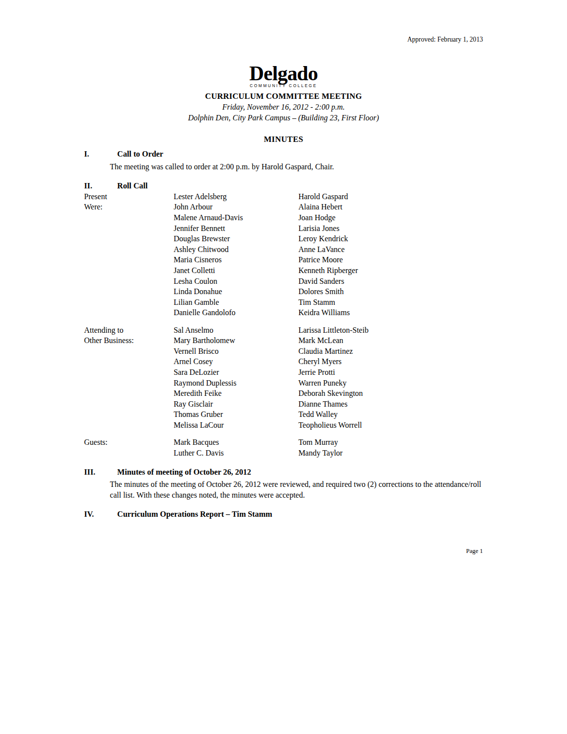Approved: February 1, 2013
Delgado
Community College
CURRICULUM COMMITTEE MEETING
Friday, November 16, 2012 - 2:00 p.m.
Dolphin Den, City Park Campus – (Building 23, First Floor)
MINUTES
I. Call to Order
The meeting was called to order at 2:00 p.m. by Harold Gaspard, Chair.
II. Roll Call
| Present | Lester Adelsberg | Harold Gaspard |
| Were: | John Arbour | Alaina Hebert |
| | Malene Arnaud-Davis | Joan Hodge |
| | Jennifer Bennett | Larisia Jones |
| | Douglas Brewster | Leroy Kendrick |
| | Ashley Chitwood | Anne LaVance |
| | Maria Cisneros | Patrice Moore |
| | Janet Colletti | Kenneth Ripberger |
| | Lesha Coulon | David Sanders |
| | Linda Donahue | Dolores Smith |
| | Lilian Gamble | Tim Stamm |
| | Danielle Gandolofo | Keidra Williams |
| Attending to | Sal Anselmo | Larissa Littleton-Steib |
| Other Business: | Mary Bartholomew | Mark McLean |
| | Vernell Brisco | Claudia Martinez |
| | Arnel Cosey | Cheryl Myers |
| | Sara DeLozier | Jerrie Protti |
| | Raymond Duplessis | Warren Puneky |
| | Meredith Feike | Deborah Skevington |
| | Ray Gisclair | Dianne Thames |
| | Thomas Gruber | Tedd Walley |
| | Melissa LaCour | Teopholieus Worrell |
| Guests: | Mark Bacques | Tom Murray |
| | Luther C. Davis | Mandy Taylor |
III. Minutes of meeting of October 26, 2012
The minutes of the meeting of October 26, 2012 were reviewed, and required two (2) corrections to the attendance/roll call list. With these changes noted, the minutes were accepted.
IV. Curriculum Operations Report – Tim Stamm
Page 1